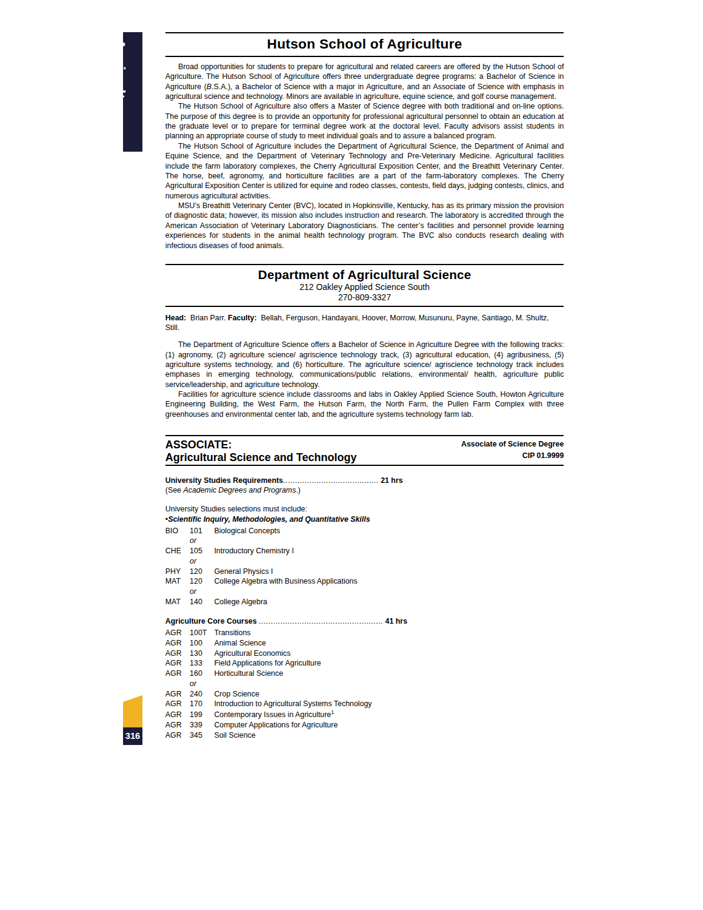Agriculture
316
Hutson School of Agriculture
Broad opportunities for students to prepare for agricultural and related careers are offered by the Hutson School of Agriculture. The Hutson School of Agriculture offers three undergraduate degree programs: a Bachelor of Science in Agriculture (B.S.A.), a Bachelor of Science with a major in Agriculture, and an Associate of Science with emphasis in agricultural science and technology. Minors are available in agriculture, equine science, and golf course management.
The Hutson School of Agriculture also offers a Master of Science degree with both traditional and on-line options. The purpose of this degree is to provide an opportunity for professional agricultural personnel to obtain an education at the graduate level or to prepare for terminal degree work at the doctoral level. Faculty advisors assist students in planning an appropriate course of study to meet individual goals and to assure a balanced program.
The Hutson School of Agriculture includes the Department of Agricultural Science, the Department of Animal and Equine Science, and the Department of Veterinary Technology and Pre-Veterinary Medicine. Agricultural facilities include the farm laboratory complexes, the Cherry Agricultural Exposition Center, and the Breathitt Veterinary Center. The horse, beef, agronomy, and horticulture facilities are a part of the farm-laboratory complexes. The Cherry Agricultural Exposition Center is utilized for equine and rodeo classes, contests, field days, judging contests, clinics, and numerous agricultural activities.
MSU’s Breathitt Veterinary Center (BVC), located in Hopkinsville, Kentucky, has as its primary mission the provision of diagnostic data; however, its mission also includes instruction and research. The laboratory is accredited through the American Association of Veterinary Laboratory Diagnosticians. The center’s facilities and personnel provide learning experiences for students in the animal health technology program. The BVC also conducts research dealing with infectious diseases of food animals.
Department of Agricultural Science
212 Oakley Applied Science South
270-809-3327
Head: Brian Parr. Faculty: Bellah, Ferguson, Handayani, Hoover, Morrow, Musunuru, Payne, Santiago, M. Shultz, Still.
The Department of Agriculture Science offers a Bachelor of Science in Agriculture Degree with the following tracks: (1) agronomy, (2) agriculture science/ agriscience technology track, (3) agricultural education, (4) agribusiness, (5) agriculture systems technology, and (6) horticulture. The agriculture science/ agriscience technology track includes emphases in emerging technology, communications/public relations, environmental/ health, agriculture public service/leadership, and agriculture technology.
Facilities for agriculture science include classrooms and labs in Oakley Applied Science South, Howton Agriculture Engineering Building, the West Farm, the Hutson Farm, the North Farm, the Pullen Farm Complex with three greenhouses and environmental center lab, and the agriculture systems technology farm lab.
ASSOCIATE:
Agricultural Science and Technology
Associate of Science Degree
CIP 01.9999
University Studies Requirements........................................ 21 hrs
(See Academic Degrees and Programs.)
University Studies selections must include:
•Scientific Inquiry, Methodologies, and Quantitative Skills
BIO 101 Biological Concepts or CHE 105 Introductory Chemistry I or PHY 120 General Physics I MAT 120 College Algebra with Business Applications or MAT 140 College Algebra
Agriculture Core Courses .................................................... 41 hrs
AGR 100TTransitions AGR 100 Animal Science AGR 130 Agricultural Economics AGR 133 Field Applications for Agriculture AGR 160 Horticultural Science or AGR 240 Crop Science AGR 170 Introduction to Agricultural Systems Technology AGR 199 Contemporary Issues in Agriculture1 AGR 339 Computer Applications for Agriculture AGR 345 Soil Science